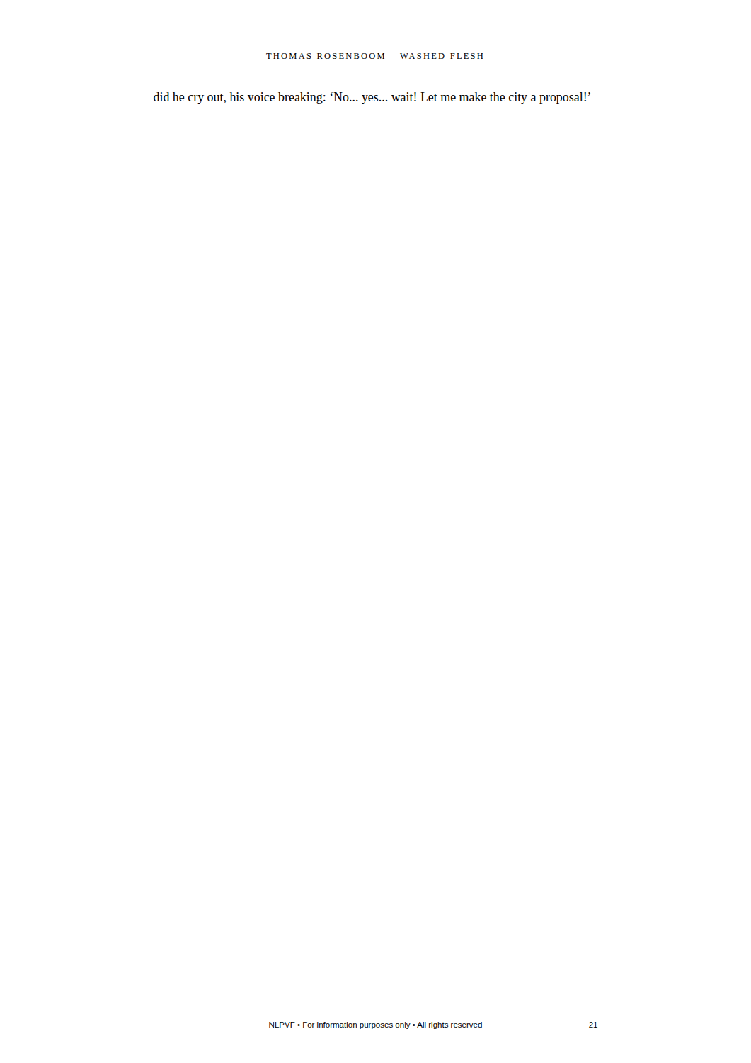Thomas Rosenboom – Washed Flesh
did he cry out, his voice breaking: ‘No... yes... wait! Let me make the city a proposal!’
NLPVF • For information purposes only • All rights reserved
21